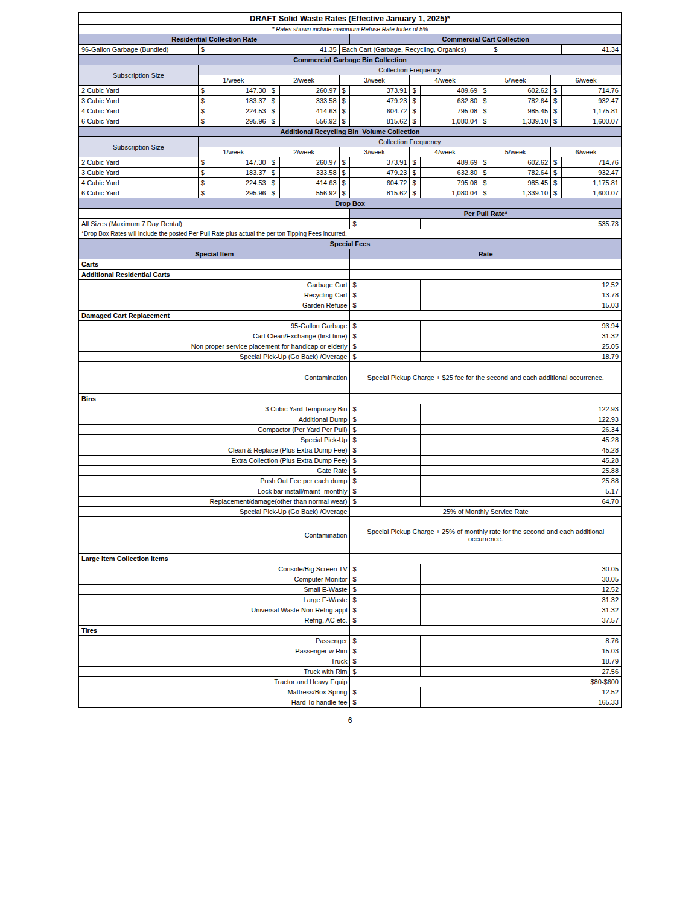| DRAFT Solid Waste Rates (Effective January 1, 2025)* |
| * Rates shown include maximum Refuse Rate Index of 5% |
| Residential Collection Rate | Commercial Cart Collection |
| 96-Gallon Garbage (Bundled) | $ | 41.35 | Each Cart (Garbage, Recycling, Organics) | $ | 41.34 |
| Commercial Garbage Bin Collection |
| Subscription Size | Collection Frequency |
| 1/week | 2/week | 3/week | 4/week | 5/week | 6/week |
| 2 Cubic Yard | $ | 147.30 | $ | 260.97 | $ | 373.91 | $ | 489.69 | $ | 602.62 | $ | 714.76 |
| 3 Cubic Yard | $ | 183.37 | $ | 333.58 | $ | 479.23 | $ | 632.80 | $ | 782.64 | $ | 932.47 |
| 4 Cubic Yard | $ | 224.53 | $ | 414.63 | $ | 604.72 | $ | 795.08 | $ | 985.45 | $ | 1,175.81 |
| 6 Cubic Yard | $ | 295.96 | $ | 556.92 | $ | 815.62 | $ | 1,080.04 | $ | 1,339.10 | $ | 1,600.07 |
| Additional Recycling Bin Volume Collection |
| Subscription Size | Collection Frequency |
| 1/week | 2/week | 3/week | 4/week | 5/week | 6/week |
| 2 Cubic Yard | $ | 147.30 | $ | 260.97 | $ | 373.91 | $ | 489.69 | $ | 602.62 | $ | 714.76 |
| 3 Cubic Yard | $ | 183.37 | $ | 333.58 | $ | 479.23 | $ | 632.80 | $ | 782.64 | $ | 932.47 |
| 4 Cubic Yard | $ | 224.53 | $ | 414.63 | $ | 604.72 | $ | 795.08 | $ | 985.45 | $ | 1,175.81 |
| 6 Cubic Yard | $ | 295.96 | $ | 556.92 | $ | 815.62 | $ | 1,080.04 | $ | 1,339.10 | $ | 1,600.07 |
| Drop Box |
| | Per Pull Rate* |
| All Sizes (Maximum 7 Day Rental) | $ | 535.73 |
| *Drop Box Rates will include the posted Per Pull Rate plus actual the per ton Tipping Fees incurred. |
| Special Fees |
| Special Item | Rate |
| Carts | |
| Additional Residential Carts | |
| Garbage Cart | $ | 12.52 |
| Recycling Cart | $ | 13.78 |
| Garden Refuse | $ | 15.03 |
| Damaged Cart Replacement | |
| 95-Gallon Garbage | $ | 93.94 |
| Cart Clean/Exchange (first time) | $ | 31.32 |
| Non proper service placement for handicap or elderly | $ | 25.05 |
| Special Pick-Up (Go Back) /Overage | $ | 18.79 |
| Contamination | Special Pickup Charge + $25 fee for the second and each additional occurrence. |
| Bins | |
| 3 Cubic Yard Temporary Bin | $ | 122.93 |
| Additional Dump | $ | 122.93 |
| Compactor (Per Yard Per Pull) | $ | 26.34 |
| Special Pick-Up | $ | 45.28 |
| Clean & Replace (Plus Extra Dump Fee) | $ | 45.28 |
| Extra Collection (Plus Extra Dump Fee) | $ | 45.28 |
| Gate Rate | $ | 25.88 |
| Push Out Fee per each dump | $ | 25.88 |
| Lock bar install/maint- monthly | $ | 5.17 |
| Replacement/damage(other than normal wear) | $ | 64.70 |
| Special Pick-Up (Go Back) /Overage | 25% of Monthly Service Rate |
| Contamination | Special Pickup Charge + 25% of monthly rate for the second and each additional occurrence. |
| Large Item Collection Items | |
| Console/Big Screen TV | $ | 30.05 |
| Computer Monitor | $ | 30.05 |
| Small E-Waste | $ | 12.52 |
| Large E-Waste | $ | 31.32 |
| Universal Waste Non Refrig appl | $ | 31.32 |
| Refrig, AC etc. | $ | 37.57 |
| Tires | |
| Passenger | $ | 8.76 |
| Passenger w Rim | $ | 15.03 |
| Truck | $ | 18.79 |
| Truck with Rim | $ | 27.56 |
| Tractor and Heavy Equip | $80-$600 |
| Mattress/Box Spring | $ | 12.52 |
| Hard To handle fee | $ | 165.33 |
6